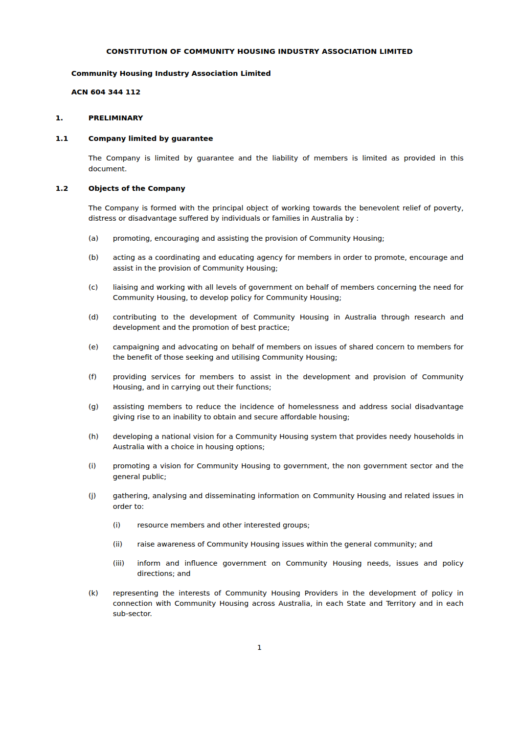CONSTITUTION OF COMMUNITY HOUSING INDUSTRY ASSOCIATION LIMITED
Community Housing Industry Association Limited
ACN 604 344 112
1. PRELIMINARY
1.1 Company limited by guarantee
The Company is limited by guarantee and the liability of members is limited as provided in this document.
1.2 Objects of the Company
The Company is formed with the principal object of working towards the benevolent relief of poverty, distress or disadvantage suffered by individuals or families in Australia by :
(a) promoting, encouraging and assisting the provision of Community Housing;
(b) acting as a coordinating and educating agency for members in order to promote, encourage and assist in the provision of Community Housing;
(c) liaising and working with all levels of government on behalf of members concerning the need for Community Housing, to develop policy for Community Housing;
(d) contributing to the development of Community Housing in Australia through research and development and the promotion of best practice;
(e) campaigning and advocating on behalf of members on issues of shared concern to members for the benefit of those seeking and utilising Community Housing;
(f) providing services for members to assist in the development and provision of Community Housing, and in carrying out their functions;
(g) assisting members to reduce the incidence of homelessness and address social disadvantage giving rise to an inability to obtain and secure affordable housing;
(h) developing a national vision for a Community Housing system that provides needy households in Australia with a choice in housing options;
(i) promoting a vision for Community Housing to government, the non government sector and the general public;
(j) gathering, analysing and disseminating information on Community Housing and related issues in order to:
(i) resource members and other interested groups;
(ii) raise awareness of Community Housing issues within the general community; and
(iii) inform and influence government on Community Housing needs, issues and policy directions; and
(k) representing the interests of Community Housing Providers in the development of policy in connection with Community Housing across Australia, in each State and Territory and in each sub-sector.
1